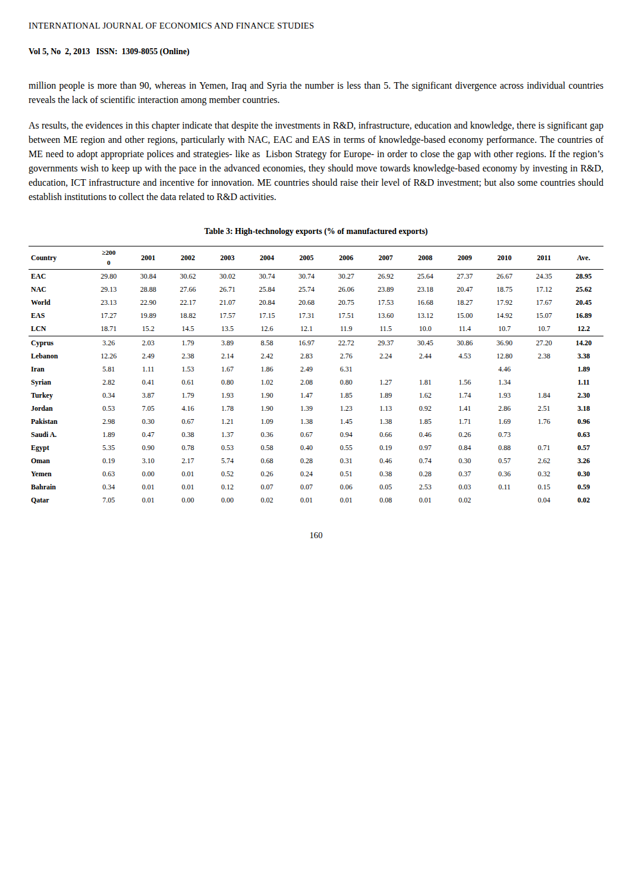INTERNATIONAL JOURNAL OF ECONOMICS AND FINANCE STUDIES
Vol 5, No 2, 2013 ISSN: 1309-8055 (Online)
million people is more than 90, whereas in Yemen, Iraq and Syria the number is less than 5. The significant divergence across individual countries reveals the lack of scientific interaction among member countries.
As results, the evidences in this chapter indicate that despite the investments in R&D, infrastructure, education and knowledge, there is significant gap between ME region and other regions, particularly with NAC, EAC and EAS in terms of knowledge-based economy performance. The countries of ME need to adopt appropriate polices and strategies- like as Lisbon Strategy for Europe- in order to close the gap with other regions. If the region’s governments wish to keep up with the pace in the advanced economies, they should move towards knowledge-based economy by investing in R&D, education, ICT infrastructure and incentive for innovation. ME countries should raise their level of R&D investment; but also some countries should establish institutions to collect the data related to R&D activities.
Table 3: High-technology exports (% of manufactured exports)
| Country | ≥200 0 | 2001 | 2002 | 2003 | 2004 | 2005 | 2006 | 2007 | 2008 | 2009 | 2010 | 2011 | Ave. |
| --- | --- | --- | --- | --- | --- | --- | --- | --- | --- | --- | --- | --- | --- |
| EAC | 29.80 | 30.84 | 30.62 | 30.02 | 30.74 | 30.74 | 30.27 | 26.92 | 25.64 | 27.37 | 26.67 | 24.35 | 28.95 |
| NAC | 29.13 | 28.88 | 27.66 | 26.71 | 25.84 | 25.74 | 26.06 | 23.89 | 23.18 | 20.47 | 18.75 | 17.12 | 25.62 |
| World | 23.13 | 22.90 | 22.17 | 21.07 | 20.84 | 20.68 | 20.75 | 17.53 | 16.68 | 18.27 | 17.92 | 17.67 | 20.45 |
| EAS | 17.27 | 19.89 | 18.82 | 17.57 | 17.15 | 17.31 | 17.51 | 13.60 | 13.12 | 15.00 | 14.92 | 15.07 | 16.89 |
| LCN | 18.71 | 15.2 | 14.5 | 13.5 | 12.6 | 12.1 | 11.9 | 11.5 | 10.0 | 11.4 | 10.7 | 10.7 | 12.2 |
| Cyprus | 3.26 | 2.03 | 1.79 | 3.89 | 8.58 | 16.97 | 22.72 | 29.37 | 30.45 | 30.86 | 36.90 | 27.20 | 14.20 |
| Lebanon | 12.26 | 2.49 | 2.38 | 2.14 | 2.42 | 2.83 | 2.76 | 2.24 | 2.44 | 4.53 | 12.80 | 2.38 | 3.38 |
| Iran | 5.81 | 1.11 | 1.53 | 1.67 | 1.86 | 2.49 | 6.31 | | | | 4.46 | | 1.89 |
| Syrian | 2.82 | 0.41 | 0.61 | 0.80 | 1.02 | 2.08 | 0.80 | 1.27 | 1.81 | 1.56 | 1.34 | | 1.11 |
| Turkey | 0.34 | 3.87 | 1.79 | 1.93 | 1.90 | 1.47 | 1.85 | 1.89 | 1.62 | 1.74 | 1.93 | 1.84 | 2.30 |
| Jordan | 0.53 | 7.05 | 4.16 | 1.78 | 1.90 | 1.39 | 1.23 | 1.13 | 0.92 | 1.41 | 2.86 | 2.51 | 3.18 |
| Pakistan | 2.98 | 0.30 | 0.67 | 1.21 | 1.09 | 1.38 | 1.45 | 1.38 | 1.85 | 1.71 | 1.69 | 1.76 | 0.96 |
| Saudi A. | 1.89 | 0.47 | 0.38 | 1.37 | 0.36 | 0.67 | 0.94 | 0.66 | 0.46 | 0.26 | 0.73 | | 0.63 |
| Egypt | 5.35 | 0.90 | 0.78 | 0.53 | 0.58 | 0.40 | 0.55 | 0.19 | 0.97 | 0.84 | 0.88 | 0.71 | 0.57 |
| Oman | 0.19 | 3.10 | 2.17 | 5.74 | 0.68 | 0.28 | 0.31 | 0.46 | 0.74 | 0.30 | 0.57 | 2.62 | 3.26 |
| Yemen | 0.63 | 0.00 | 0.01 | 0.52 | 0.26 | 0.24 | 0.51 | 0.38 | 0.28 | 0.37 | 0.36 | 0.32 | 0.30 |
| Bahrain | 0.34 | 0.01 | 0.01 | 0.12 | 0.07 | 0.07 | 0.06 | 0.05 | 2.53 | 0.03 | 0.11 | 0.15 | 0.59 |
| Qatar | 7.05 | 0.01 | 0.00 | 0.00 | 0.02 | 0.01 | 0.01 | 0.08 | 0.01 | 0.02 | | 0.04 | 0.02 |
160